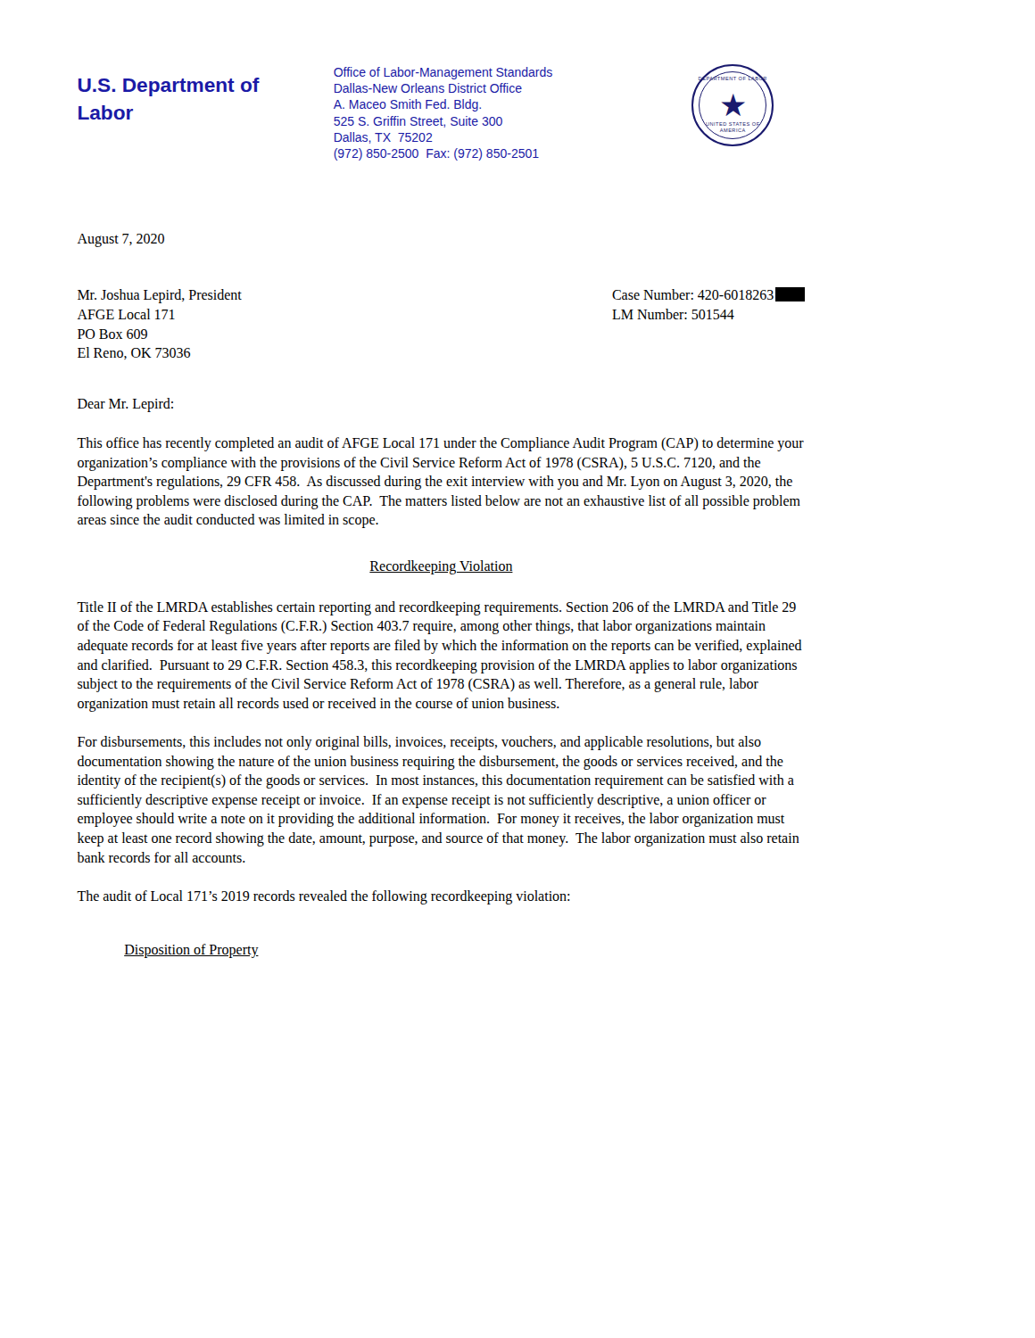U.S. Department of Labor
Office of Labor-Management Standards
Dallas-New Orleans District Office
A. Maceo Smith Fed. Bldg.
525 S. Griffin Street, Suite 300
Dallas, TX 75202
(972) 850-2500 Fax: (972) 850-2501
DEPARTMENT OF LABOR ★ UNITED STATES OF AMERICA
August 7, 2020
Mr. Joshua Lepird, President AFGE Local 171 PO Box 609 El Reno, OK 73036
Case Number: 420-6018263
LM Number: 501544
Dear Mr. Lepird:
This office has recently completed an audit of AFGE Local 171 under the Compliance Audit Program (CAP) to determine your organization’s compliance with the provisions of the Civil Service Reform Act of 1978 (CSRA), 5 U.S.C. 7120, and the Department's regulations, 29 CFR 458. As discussed during the exit interview with you and Mr. Lyon on August 3, 2020, the following problems were disclosed during the CAP. The matters listed below are not an exhaustive list of all possible problem areas since the audit conducted was limited in scope.
Recordkeeping Violation
Title II of the LMRDA establishes certain reporting and recordkeeping requirements. Section 206 of the LMRDA and Title 29 of the Code of Federal Regulations (C.F.R.) Section 403.7 require, among other things, that labor organizations maintain adequate records for at least five years after reports are filed by which the information on the reports can be verified, explained and clarified. Pursuant to 29 C.F.R. Section 458.3, this recordkeeping provision of the LMRDA applies to labor organizations subject to the requirements of the Civil Service Reform Act of 1978 (CSRA) as well. Therefore, as a general rule, labor organization must retain all records used or received in the course of union business.
For disbursements, this includes not only original bills, invoices, receipts, vouchers, and applicable resolutions, but also documentation showing the nature of the union business requiring the disbursement, the goods or services received, and the identity of the recipient(s) of the goods or services. In most instances, this documentation requirement can be satisfied with a sufficiently descriptive expense receipt or invoice. If an expense receipt is not sufficiently descriptive, a union officer or employee should write a note on it providing the additional information. For money it receives, the labor organization must keep at least one record showing the date, amount, purpose, and source of that money. The labor organization must also retain bank records for all accounts.
The audit of Local 171’s 2019 records revealed the following recordkeeping violation:
Disposition of Property